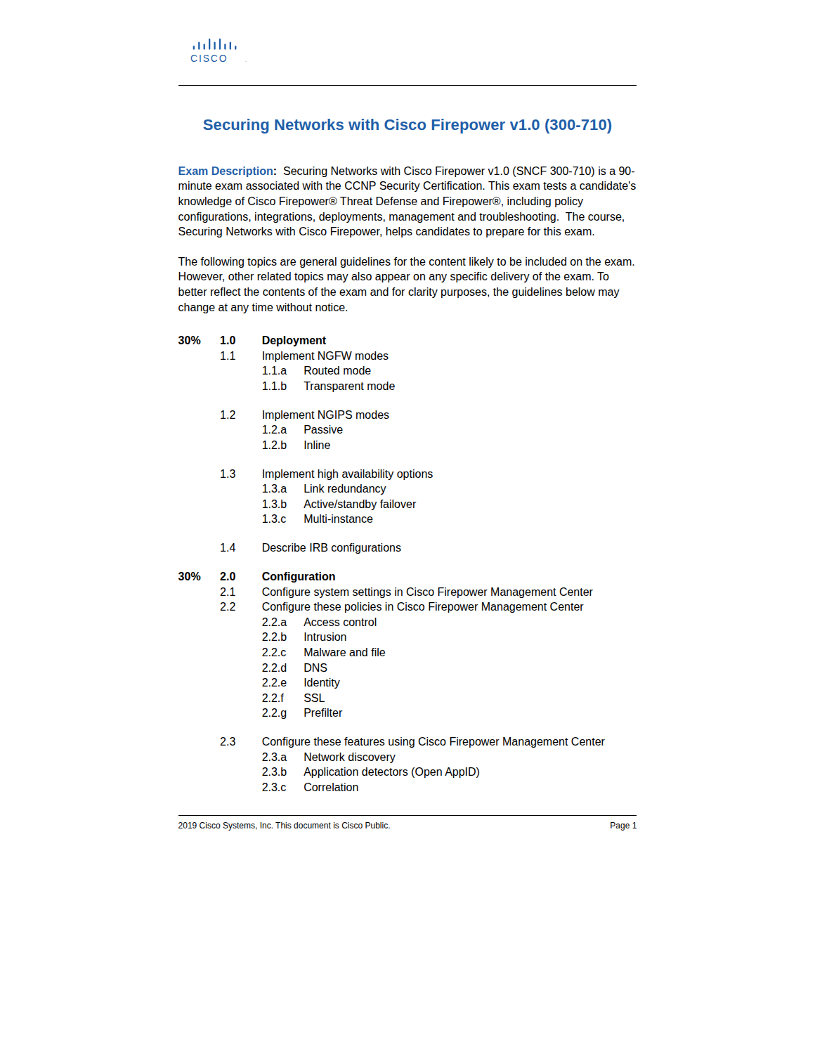CISCO .
Securing Networks with Cisco Firepower v1.0 (300-710)
Exam Description: Securing Networks with Cisco Firepower v1.0 (SNCF 300-710) is a 90-minute exam associated with the CCNP Security Certification. This exam tests a candidate's knowledge of Cisco Firepower® Threat Defense and Firepower®, including policy configurations, integrations, deployments, management and troubleshooting. The course, Securing Networks with Cisco Firepower, helps candidates to prepare for this exam.
The following topics are general guidelines for the content likely to be included on the exam. However, other related topics may also appear on any specific delivery of the exam. To better reflect the contents of the exam and for clarity purposes, the guidelines below may change at any time without notice.
30%
1.0
Deployment
1.1
Implement NGFW modes
1.1.a
Routed mode
1.1.b
Transparent mode
1.2
Implement NGIPS modes
1.2.a
Passive
1.2.b
Inline
1.3
Implement high availability options
1.3.a
Link redundancy
1.3.b
Active/standby failover
1.3.c
Multi-instance
1.4
Describe IRB configurations
30%
2.0
Configuration
2.1
Configure system settings in Cisco Firepower Management Center
2.2
Configure these policies in Cisco Firepower Management Center
2.2.a
Access control
2.2.b
Intrusion
2.2.c
Malware and file
2.2.d
DNS
2.2.e
Identity
2.2.f
SSL
2.2.g
Prefilter
2.3
Configure these features using Cisco Firepower Management Center
2.3.a
Network discovery
2.3.b
Application detectors (Open AppID)
2.3.c
Correlation
2019 Cisco Systems, Inc. This document is Cisco Public.
Page 1